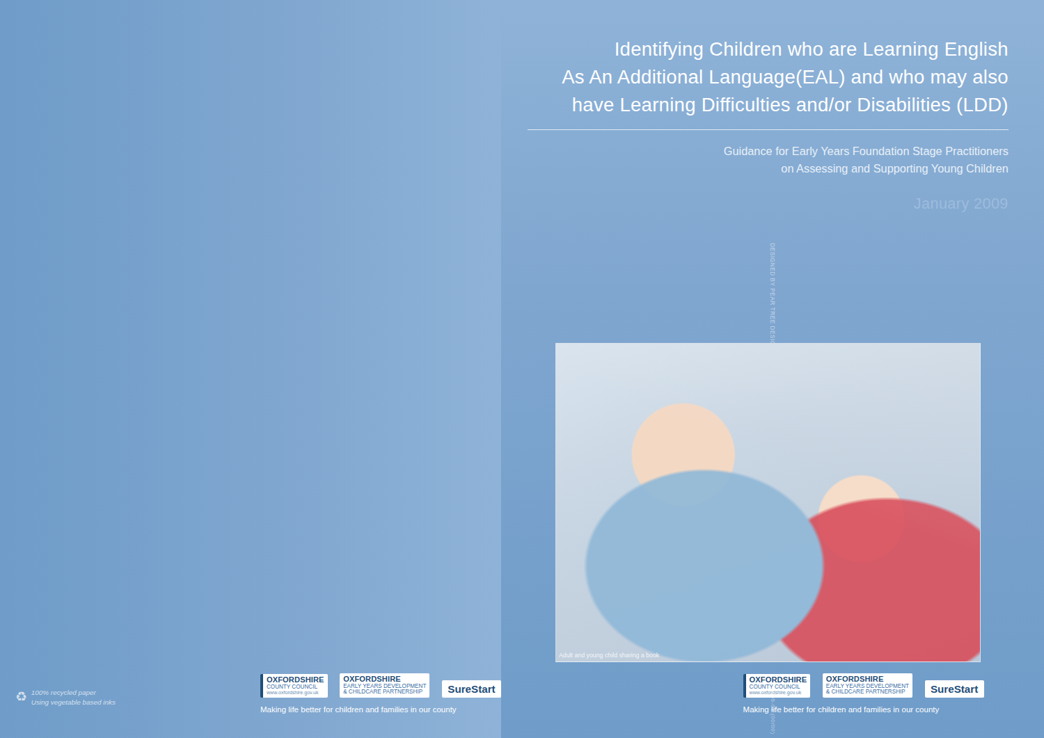♻ 100% recycled paper
Using vegetable based inks
OXFORDSHIRE COUNTY COUNCIL www.oxfordshire.gov.uk
OXFORDSHIRE EARLY YEARS DEVELOPMENT
& CHILDCARE PARTNERSHIP
Sure Start
Making life better for children and families in our county
DESIGNED BY PEAR TREE DESIGN 0845 838 2898 © Copyright 2009 All Rights Reserved
0009-01 (00/00)
Identifying Children who are Learning English
As An Additional Language(EAL) and who may also
have Learning Difficulties and/or Disabilities (LDD)
Guidance for Early Years Foundation Stage Practitioners
on Assessing and Supporting Young Children
January 2009
Adult and young child sharing a book
OXFORDSHIRE COUNTY COUNCIL www.oxfordshire.gov.uk
OXFORDSHIRE EARLY YEARS DEVELOPMENT
& CHILDCARE PARTNERSHIP
Sure Start
Making life better for children and families in our county